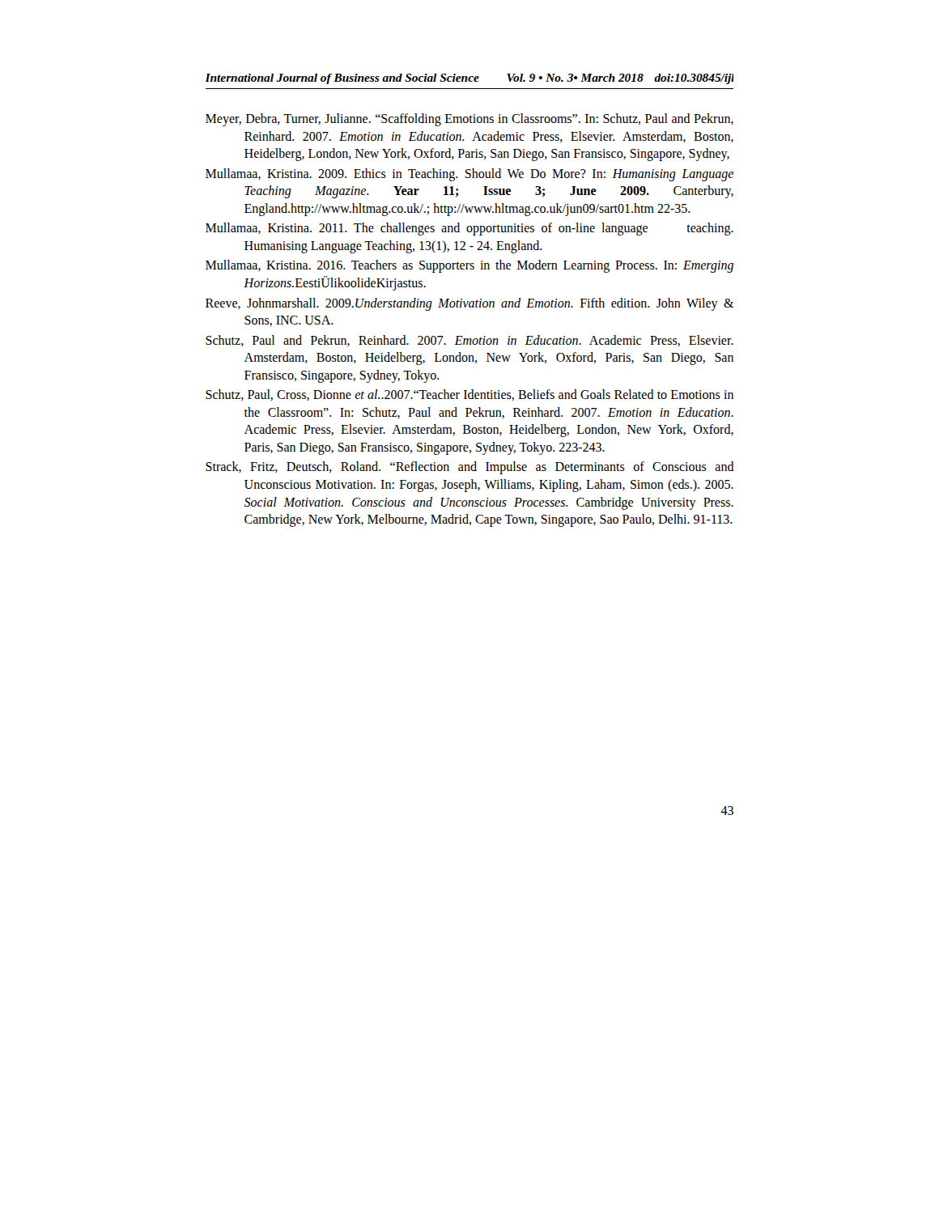International Journal of Business and Social Science Vol. 9 • No. 3• March 2018 doi:10.30845/ijbss.v9n3p4
Meyer, Debra, Turner, Julianne. “Scaffolding Emotions in Classrooms”. In: Schutz, Paul and Pekrun, Reinhard. 2007. Emotion in Education. Academic Press, Elsevier. Amsterdam, Boston, Heidelberg, London, New York, Oxford, Paris, San Diego, San Fransisco, Singapore, Sydney,
Mullamaa, Kristina. 2009. Ethics in Teaching. Should We Do More? In: Humanising Language Teaching Magazine. Year 11; Issue 3; June 2009. Canterbury, England.http://www.hltmag.co.uk/.; http://www.hltmag.co.uk/jun09/sart01.htm 22-35.
Mullamaa, Kristina. 2011. The challenges and opportunities of on-line language teaching. Humanising Language Teaching, 13(1), 12 - 24. England.
Mullamaa, Kristina. 2016. Teachers as Supporters in the Modern Learning Process. In: Emerging Horizons. EestiÜlikoolideKirjastus.
Reeve, Johnmarshall. 2009.Understanding Motivation and Emotion. Fifth edition. John Wiley & Sons, INC. USA.
Schutz, Paul and Pekrun, Reinhard. 2007. Emotion in Education. Academic Press, Elsevier. Amsterdam, Boston, Heidelberg, London, New York, Oxford, Paris, San Diego, San Fransisco, Singapore, Sydney, Tokyo.
Schutz, Paul, Cross, Dionne et al..2007.“Teacher Identities, Beliefs and Goals Related to Emotions in the Classroom”. In: Schutz, Paul and Pekrun, Reinhard. 2007. Emotion in Education. Academic Press, Elsevier. Amsterdam, Boston, Heidelberg, London, New York, Oxford, Paris, San Diego, San Fransisco, Singapore, Sydney, Tokyo. 223-243.
Strack, Fritz, Deutsch, Roland. “Reflection and Impulse as Determinants of Conscious and Unconscious Motivation. In: Forgas, Joseph, Williams, Kipling, Laham, Simon (eds.). 2005. Social Motivation. Conscious and Unconscious Processes. Cambridge University Press. Cambridge, New York, Melbourne, Madrid, Cape Town, Singapore, Sao Paulo, Delhi. 91-113.
43